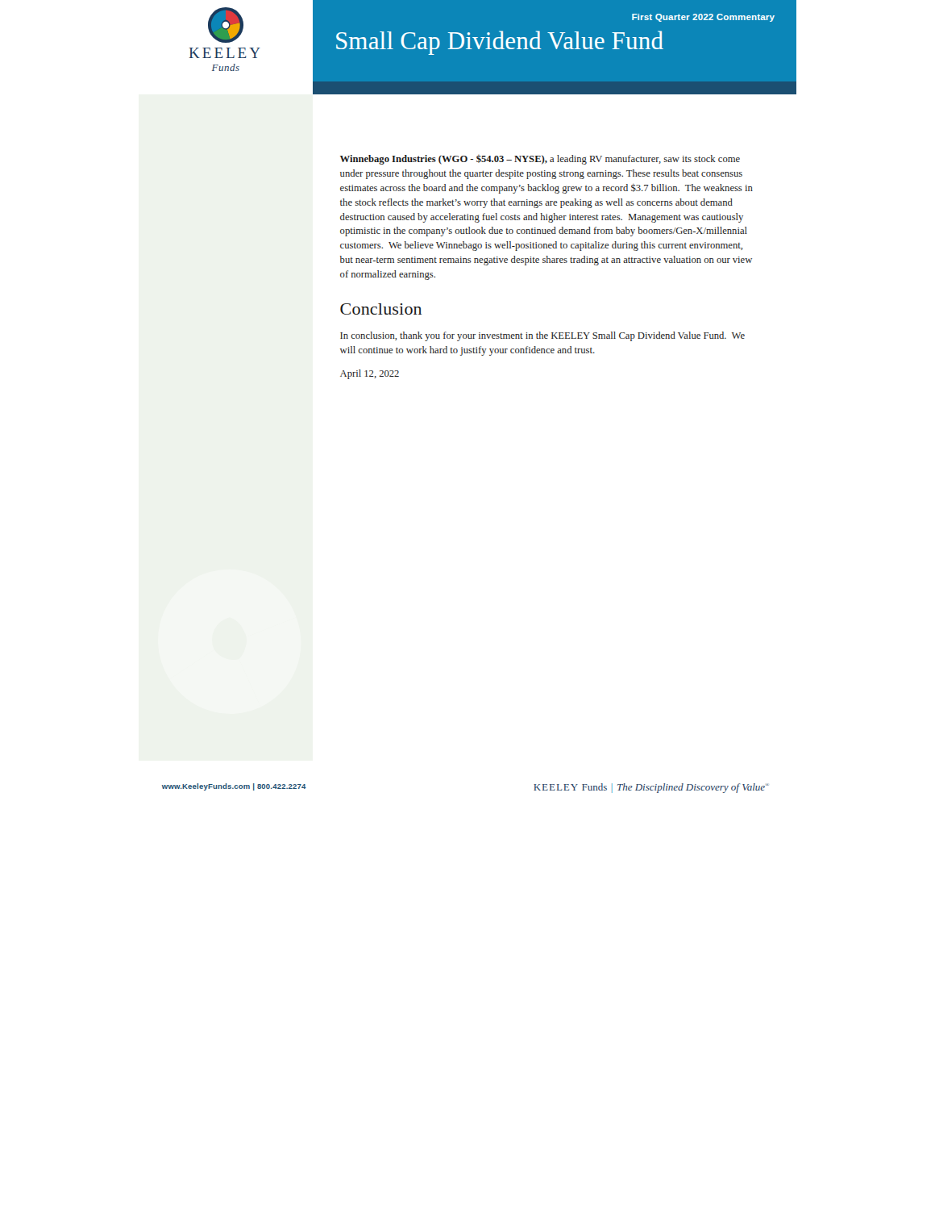KEELEY
Funds
First Quarter 2022 Commentary
Small Cap Dividend Value Fund
Winnebago Industries (WGO - $54.03 – NYSE), a leading RV manufacturer, saw its stock come under pressure throughout the quarter despite posting strong earnings. These results beat consensus estimates across the board and the company’s backlog grew to a record $3.7 billion. The weakness in the stock reflects the market’s worry that earnings are peaking as well as concerns about demand destruction caused by accelerating fuel costs and higher interest rates. Management was cautiously optimistic in the company’s outlook due to continued demand from baby boomers/Gen-X/millennial customers. We believe Winnebago is well-positioned to capitalize during this current environment, but near-term sentiment remains negative despite shares trading at an attractive valuation on our view of normalized earnings.
Conclusion
In conclusion, thank you for your investment in the KEELEY Small Cap Dividend Value Fund. We will continue to work hard to justify your confidence and trust.
April 12, 2022
www.KeeleyFunds.com | 800.422.2274
KEELEY Funds|The Disciplined Discovery of Value®